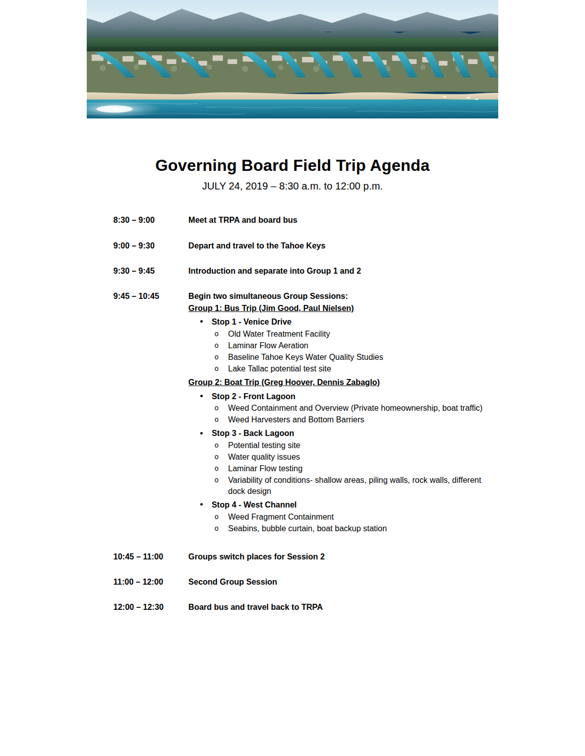Governing Board Field Trip Agenda
JULY 24, 2019 – 8:30 a.m. to 12:00 p.m.
8:30 – 9:00
Meet at TRPA and board bus
9:00 – 9:30
Depart and travel to the Tahoe Keys
9:30 – 9:45
Introduction and separate into Group 1 and 2
9:45 – 10:45
Begin two simultaneous Group Sessions: Group 1: Bus Trip (Jim Good, Paul Nielsen)
Stop 1 - Venice Drive
Old Water Treatment Facility
Laminar Flow Aeration
Baseline Tahoe Keys Water Quality Studies
Lake Tallac potential test site
Group 2: Boat Trip (Greg Hoover, Dennis Zabaglo)
Stop 2 - Front Lagoon
Weed Containment and Overview (Private homeownership, boat traffic)
Weed Harvesters and Bottom Barriers
Stop 3 - Back Lagoon
Potential testing site
Water quality issues
Laminar Flow testing
Variability of conditions- shallow areas, piling walls, rock walls, different dock design
Stop 4 - West Channel
Weed Fragment Containment
Seabins, bubble curtain, boat backup station
10:45 – 11:00
Groups switch places for Session 2
11:00 – 12:00
Second Group Session
12:00 – 12:30
Board bus and travel back to TRPA